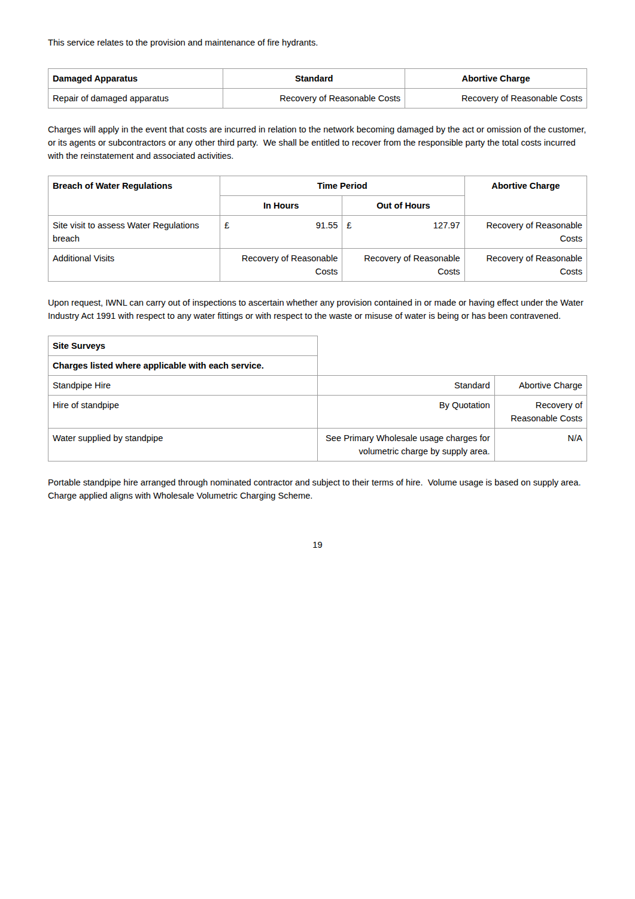This service relates to the provision and maintenance of fire hydrants.
| Damaged Apparatus | Standard | Abortive Charge |
| --- | --- | --- |
| Repair of damaged apparatus | Recovery of Reasonable Costs | Recovery of Reasonable Costs |
Charges will apply in the event that costs are incurred in relation to the network becoming damaged by the act or omission of the customer, or its agents or subcontractors or any other third party. We shall be entitled to recover from the responsible party the total costs incurred with the reinstatement and associated activities.
| Breach of Water Regulations | Time Period | Abortive Charge |
| --- | --- | --- |
| In Hours | Out of Hours |
| Site visit to assess Water Regulations breach | £ 91.55 | £ 127.97 | Recovery of Reasonable Costs |
| Additional Visits | Recovery of Reasonable Costs | Recovery of Reasonable Costs | Recovery of Reasonable Costs |
Upon request, IWNL can carry out of inspections to ascertain whether any provision contained in or made or having effect under the Water Industry Act 1991 with respect to any water fittings or with respect to the waste or misuse of water is being or has been contravened.
| Site Surveys | | |
| Charges listed where applicable with each service. | | |
| Standpipe Hire | Standard | Abortive Charge |
| Hire of standpipe | By Quotation | Recovery of Reasonable Costs |
| Water supplied by standpipe | See Primary Wholesale usage charges for volumetric charge by supply area. | N/A |
Portable standpipe hire arranged through nominated contractor and subject to their terms of hire. Volume usage is based on supply area. Charge applied aligns with Wholesale Volumetric Charging Scheme.
19